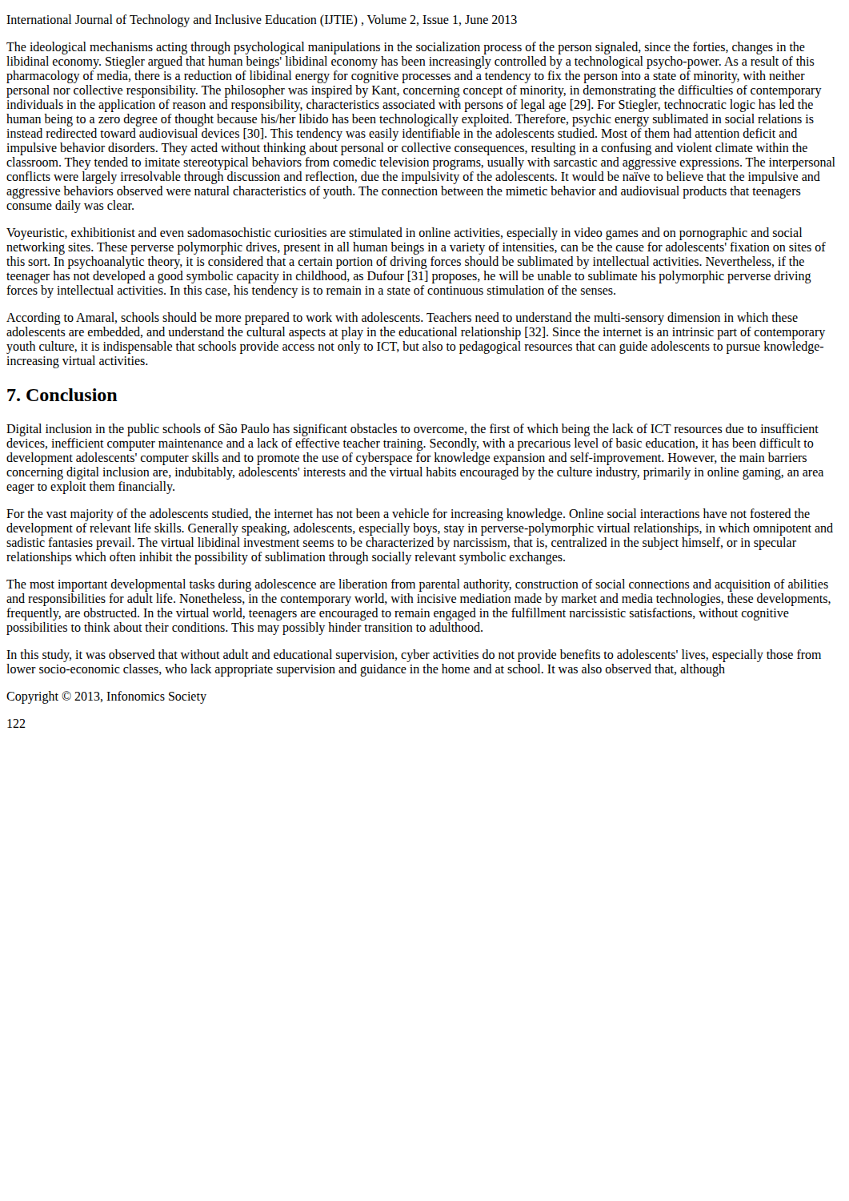International Journal of Technology and Inclusive Education (IJTIE) , Volume 2, Issue 1, June 2013
The ideological mechanisms acting through psychological manipulations in the socialization process of the person signaled, since the forties, changes in the libidinal economy. Stiegler argued that human beings' libidinal economy has been increasingly controlled by a technological psycho-power. As a result of this pharmacology of media, there is a reduction of libidinal energy for cognitive processes and a tendency to fix the person into a state of minority, with neither personal nor collective responsibility. The philosopher was inspired by Kant, concerning concept of minority, in demonstrating the difficulties of contemporary individuals in the application of reason and responsibility, characteristics associated with persons of legal age [29]. For Stiegler, technocratic logic has led the human being to a zero degree of thought because his/her libido has been technologically exploited. Therefore, psychic energy sublimated in social relations is instead redirected toward audiovisual devices [30]. This tendency was easily identifiable in the adolescents studied. Most of them had attention deficit and impulsive behavior disorders. They acted without thinking about personal or collective consequences, resulting in a confusing and violent climate within the classroom. They tended to imitate stereotypical behaviors from comedic television programs, usually with sarcastic and aggressive expressions. The interpersonal conflicts were largely irresolvable through discussion and reflection, due the impulsivity of the adolescents. It would be naïve to believe that the impulsive and aggressive behaviors observed were natural characteristics of youth. The connection between the mimetic behavior and audiovisual products that teenagers consume daily was clear.
Voyeuristic, exhibitionist and even sadomasochistic curiosities are stimulated in online activities, especially in video games and on pornographic and social networking sites. These perverse polymorphic drives, present in all human beings in a variety of intensities, can be the cause for adolescents' fixation on sites of this sort. In psychoanalytic theory, it is considered that a certain portion of driving forces should be sublimated by intellectual activities. Nevertheless, if the teenager has not developed a good symbolic capacity in childhood, as Dufour [31] proposes, he will be unable to sublimate his polymorphic perverse driving forces by intellectual activities. In this case, his tendency is to remain in a state of continuous stimulation of the senses.
According to Amaral, schools should be more prepared to work with adolescents. Teachers need to understand the multi-sensory dimension in which these adolescents are embedded, and understand the cultural aspects at play in the educational relationship [32]. Since the internet is an intrinsic part of contemporary youth culture, it is indispensable that schools provide access not only to ICT, but also to pedagogical resources that can guide adolescents to pursue knowledge-increasing virtual activities.
7. Conclusion
Digital inclusion in the public schools of São Paulo has significant obstacles to overcome, the first of which being the lack of ICT resources due to insufficient devices, inefficient computer maintenance and a lack of effective teacher training. Secondly, with a precarious level of basic education, it has been difficult to development adolescents' computer skills and to promote the use of cyberspace for knowledge expansion and self-improvement. However, the main barriers concerning digital inclusion are, indubitably, adolescents' interests and the virtual habits encouraged by the culture industry, primarily in online gaming, an area eager to exploit them financially.
For the vast majority of the adolescents studied, the internet has not been a vehicle for increasing knowledge. Online social interactions have not fostered the development of relevant life skills. Generally speaking, adolescents, especially boys, stay in perverse-polymorphic virtual relationships, in which omnipotent and sadistic fantasies prevail. The virtual libidinal investment seems to be characterized by narcissism, that is, centralized in the subject himself, or in specular relationships which often inhibit the possibility of sublimation through socially relevant symbolic exchanges.
The most important developmental tasks during adolescence are liberation from parental authority, construction of social connections and acquisition of abilities and responsibilities for adult life. Nonetheless, in the contemporary world, with incisive mediation made by market and media technologies, these developments, frequently, are obstructed. In the virtual world, teenagers are encouraged to remain engaged in the fulfillment narcissistic satisfactions, without cognitive possibilities to think about their conditions. This may possibly hinder transition to adulthood.
In this study, it was observed that without adult and educational supervision, cyber activities do not provide benefits to adolescents' lives, especially those from lower socio-economic classes, who lack appropriate supervision and guidance in the home and at school. It was also observed that, although
Copyright © 2013, Infonomics Society
122